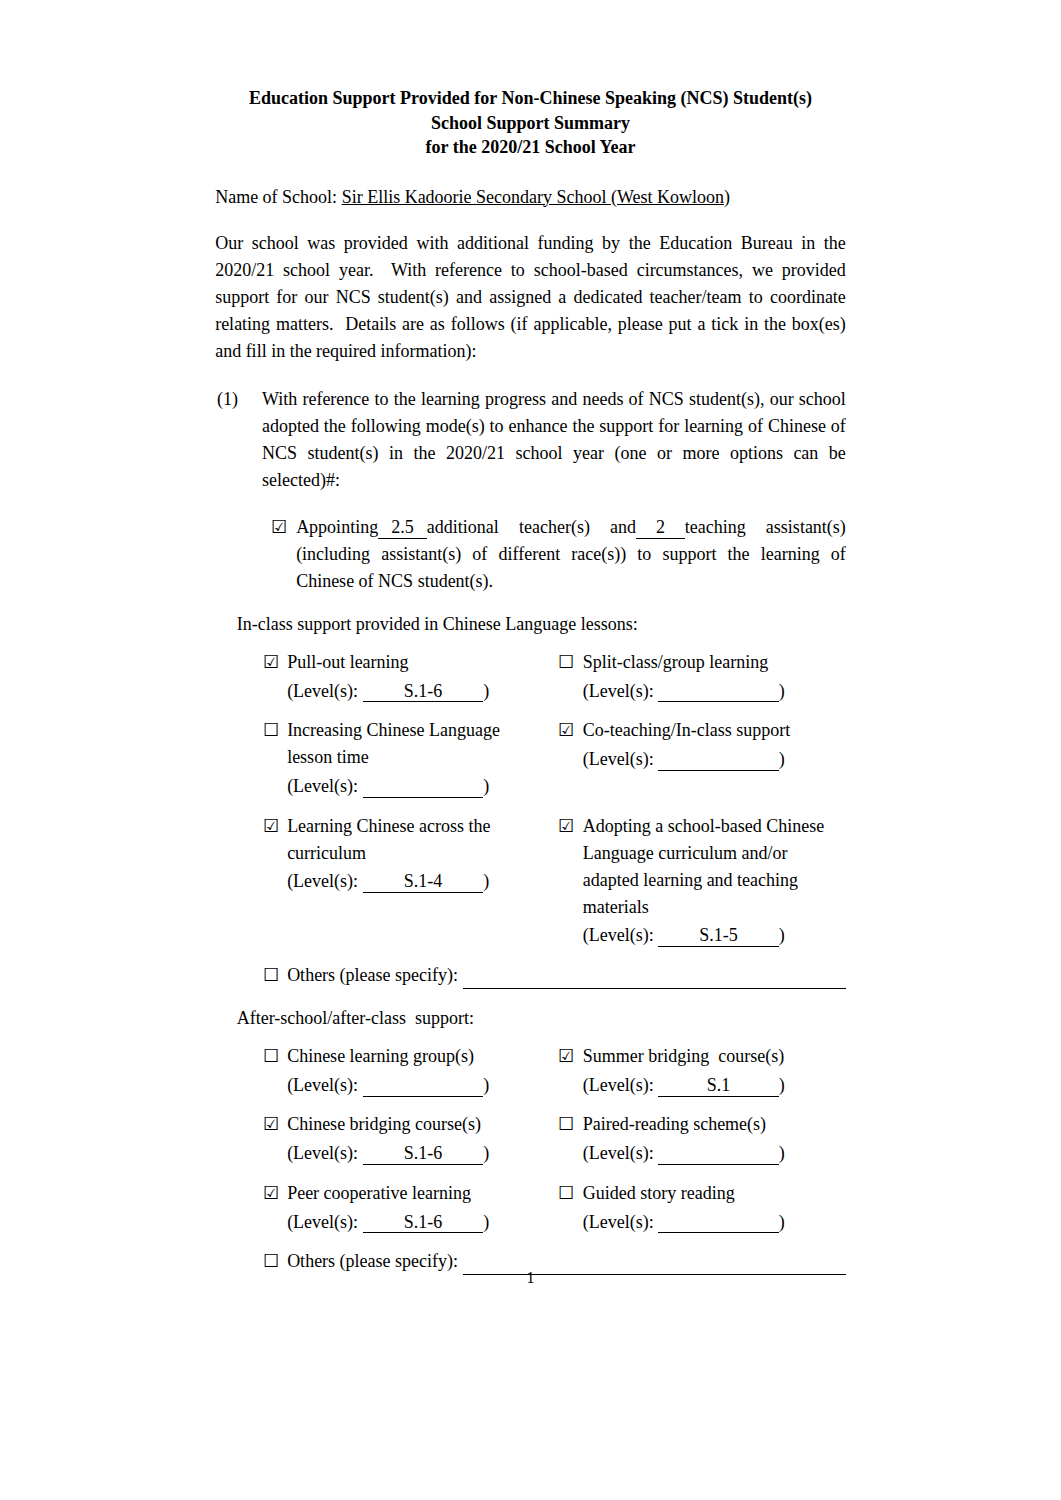Education Support Provided for Non-Chinese Speaking (NCS) Student(s)
School Support Summary
for the 2020/21 School Year
Name of School: Sir Ellis Kadoorie Secondary School (West Kowloon)
Our school was provided with additional funding by the Education Bureau in the 2020/21 school year. With reference to school-based circumstances, we provided support for our NCS student(s) and assigned a dedicated teacher/team to coordinate relating matters. Details are as follows (if applicable, please put a tick in the box(es) and fill in the required information):
(1)
With reference to the learning progress and needs of NCS student(s), our school adopted the following mode(s) to enhance the support for learning of Chinese of NCS student(s) in the 2020/21 school year (one or more options can be selected)#:
☑
Appointing2.5additional teacher(s) and2teaching assistant(s) (including assistant(s) of different race(s)) to support the learning of Chinese of NCS student(s).
In-class support provided in Chinese Language lessons:
☑
Pull-out learning
(Level(s): S.1-6)
☐
Split-class/group learning
(Level(s): )
☐
Increasing Chinese Language lesson time
(Level(s): )
☑
Co-teaching/In-class support
(Level(s): )
☑
Learning Chinese across the curriculum
(Level(s): S.1-4)
☑
Adopting a school-based Chinese Language curriculum and/or adapted learning and teaching materials
(Level(s): S.1-5)
☐
Others (please specify):
After-school/after-class support:
☐
Chinese learning group(s)
(Level(s): )
☑
Summer bridging course(s)
(Level(s): S.1)
☑
Chinese bridging course(s)
(Level(s): S.1-6)
☐
Paired-reading scheme(s)
(Level(s): )
☑
Peer cooperative learning
(Level(s): S.1-6)
☐
Guided story reading
(Level(s): )
☐
Others (please specify):
1